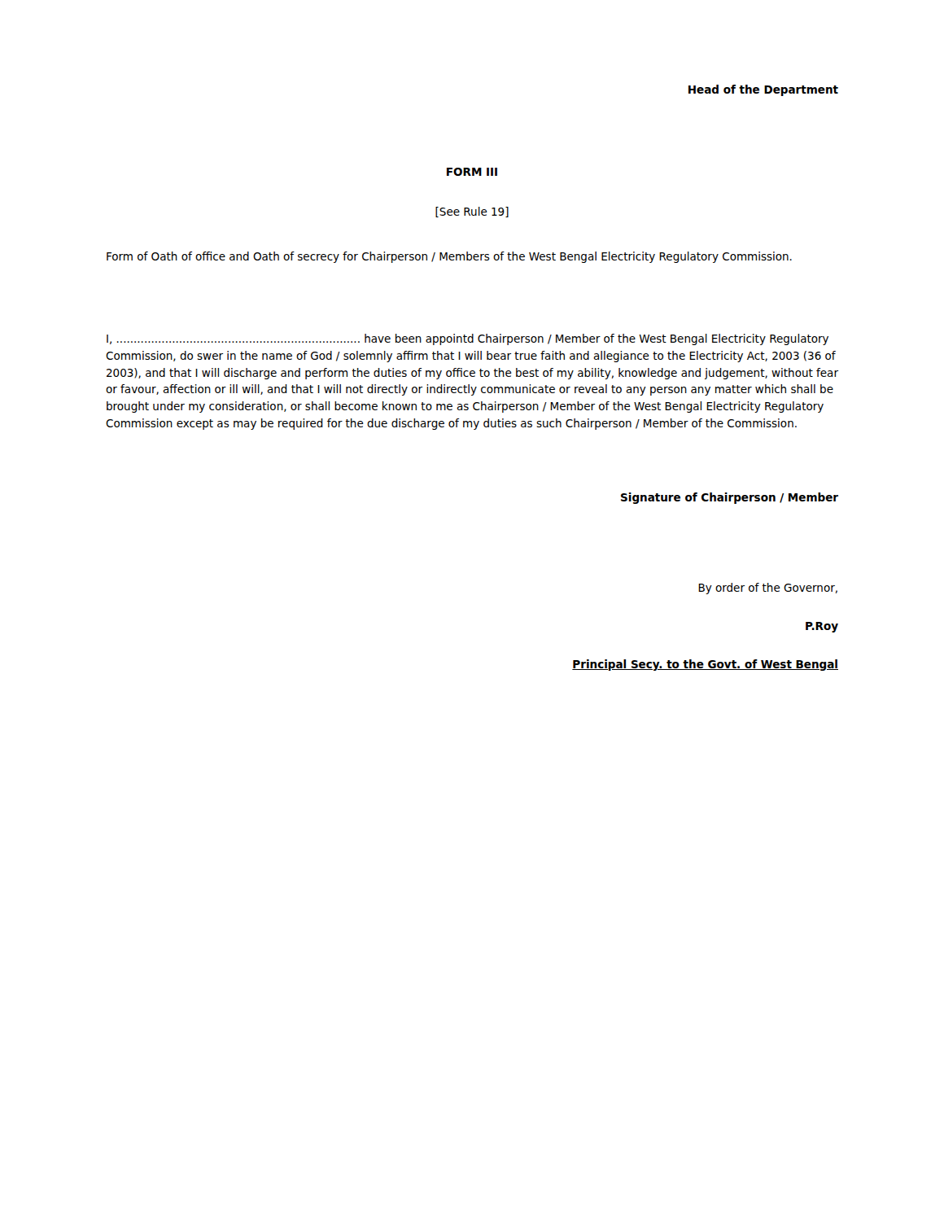Head of the Department
FORM III
[See Rule 19]
Form of Oath of office and Oath of secrecy for Chairperson / Members of the West Bengal Electricity Regulatory Commission.
I, ...................................................................... have been appointd Chairperson / Member of the West Bengal Electricity Regulatory Commission, do swer in the name of God / solemnly affirm that I will bear true faith and allegiance to the Electricity Act, 2003 (36 of 2003), and that I will discharge and perform the duties of my office to the best of my ability, knowledge and judgement, without fear or favour, affection or ill will, and that I will not directly or indirectly communicate or reveal to any person any matter which shall be brought under my consideration, or shall become known to me as Chairperson / Member of the West Bengal Electricity Regulatory Commission except as may be required for the due discharge of my duties as such Chairperson / Member of the Commission.
Signature of Chairperson / Member
By order of the Governor,
P.Roy
Principal Secy. to the Govt. of West Bengal